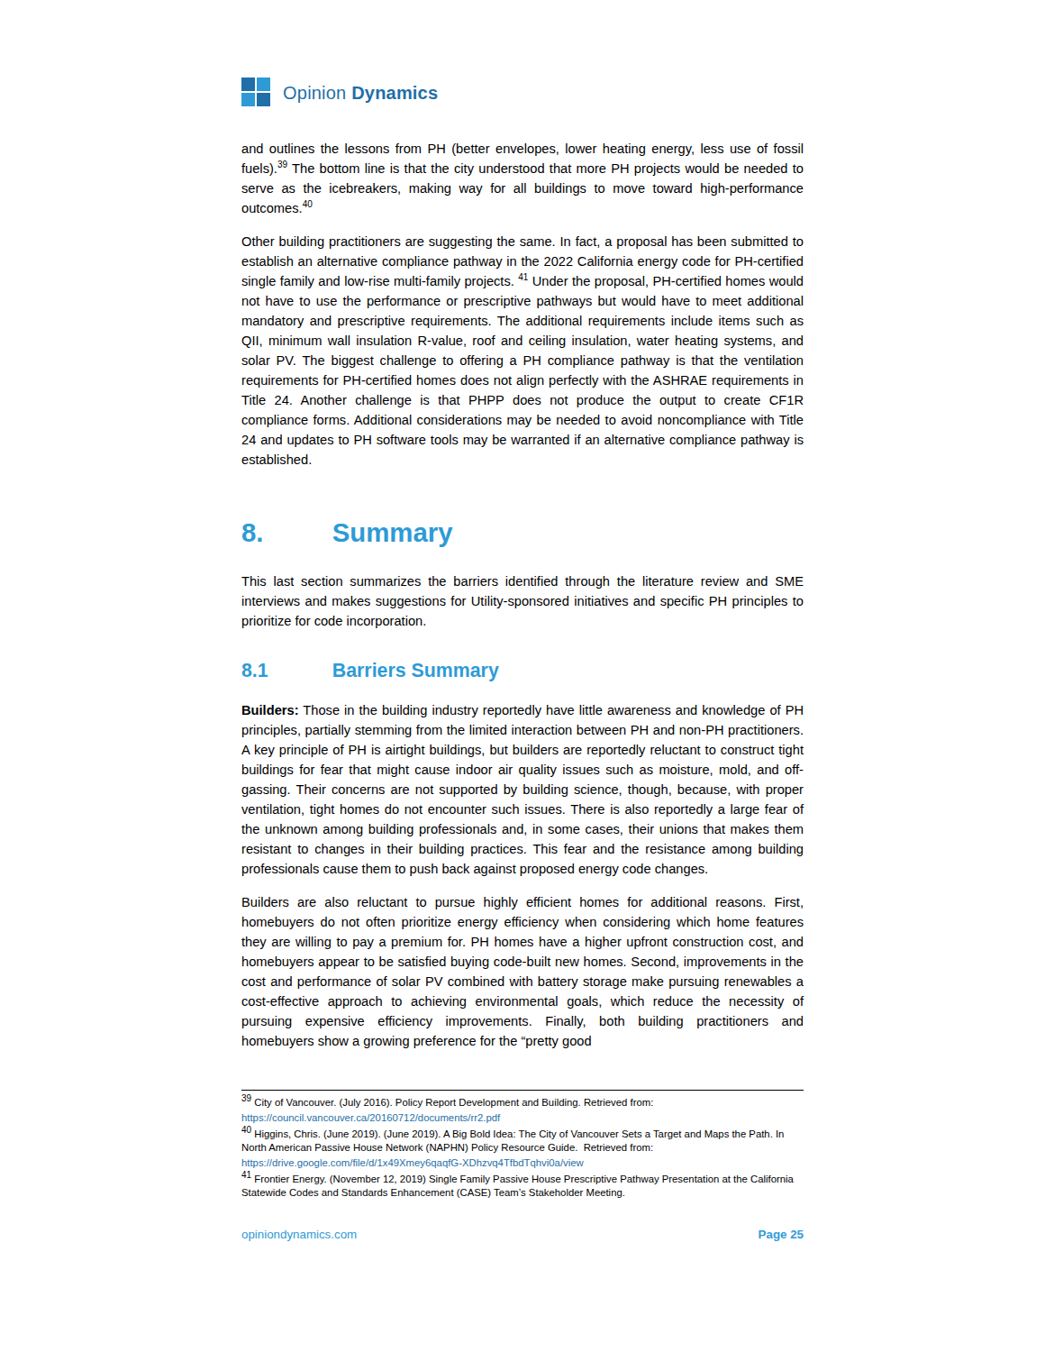Opinion Dynamics
and outlines the lessons from PH (better envelopes, lower heating energy, less use of fossil fuels).39 The bottom line is that the city understood that more PH projects would be needed to serve as the icebreakers, making way for all buildings to move toward high-performance outcomes.40
Other building practitioners are suggesting the same. In fact, a proposal has been submitted to establish an alternative compliance pathway in the 2022 California energy code for PH-certified single family and low-rise multi-family projects. 41 Under the proposal, PH-certified homes would not have to use the performance or prescriptive pathways but would have to meet additional mandatory and prescriptive requirements. The additional requirements include items such as QII, minimum wall insulation R-value, roof and ceiling insulation, water heating systems, and solar PV. The biggest challenge to offering a PH compliance pathway is that the ventilation requirements for PH-certified homes does not align perfectly with the ASHRAE requirements in Title 24. Another challenge is that PHPP does not produce the output to create CF1R compliance forms. Additional considerations may be needed to avoid noncompliance with Title 24 and updates to PH software tools may be warranted if an alternative compliance pathway is established.
8. Summary
This last section summarizes the barriers identified through the literature review and SME interviews and makes suggestions for Utility-sponsored initiatives and specific PH principles to prioritize for code incorporation.
8.1 Barriers Summary
Builders: Those in the building industry reportedly have little awareness and knowledge of PH principles, partially stemming from the limited interaction between PH and non-PH practitioners. A key principle of PH is airtight buildings, but builders are reportedly reluctant to construct tight buildings for fear that might cause indoor air quality issues such as moisture, mold, and off-gassing. Their concerns are not supported by building science, though, because, with proper ventilation, tight homes do not encounter such issues. There is also reportedly a large fear of the unknown among building professionals and, in some cases, their unions that makes them resistant to changes in their building practices. This fear and the resistance among building professionals cause them to push back against proposed energy code changes.
Builders are also reluctant to pursue highly efficient homes for additional reasons. First, homebuyers do not often prioritize energy efficiency when considering which home features they are willing to pay a premium for. PH homes have a higher upfront construction cost, and homebuyers appear to be satisfied buying code-built new homes. Second, improvements in the cost and performance of solar PV combined with battery storage make pursuing renewables a cost-effective approach to achieving environmental goals, which reduce the necessity of pursuing expensive efficiency improvements. Finally, both building practitioners and homebuyers show a growing preference for the “pretty good
39 City of Vancouver. (July 2016). Policy Report Development and Building. Retrieved from:
https://council.vancouver.ca/20160712/documents/rr2.pdf
40 Higgins, Chris. (June 2019). (June 2019). A Big Bold Idea: The City of Vancouver Sets a Target and Maps the Path. In North American Passive House Network (NAPHN) Policy Resource Guide. Retrieved from:
https://drive.google.com/file/d/1x49Xmey6qaqfG-XDhzvq4TfbdTqhvi0a/view
41 Frontier Energy. (November 12, 2019) Single Family Passive House Prescriptive Pathway Presentation at the California Statewide Codes and Standards Enhancement (CASE) Team’s Stakeholder Meeting.
opiniondynamics.com
Page 25